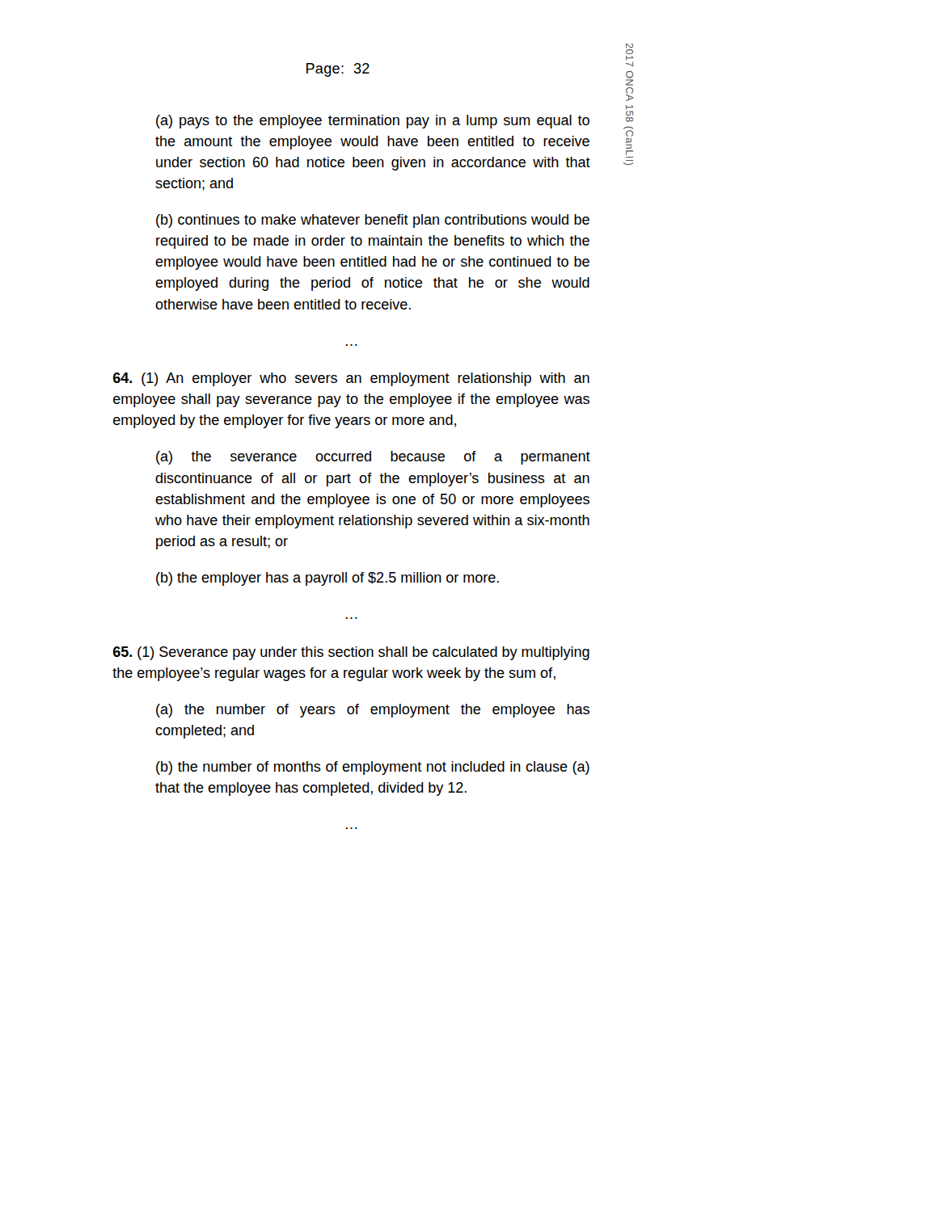2017 ONCA 158 (CanLII)
Page: 32
(a) pays to the employee termination pay in a lump sum equal to the amount the employee would have been entitled to receive under section 60 had notice been given in accordance with that section; and
(b) continues to make whatever benefit plan contributions would be required to be made in order to maintain the benefits to which the employee would have been entitled had he or she continued to be employed during the period of notice that he or she would otherwise have been entitled to receive.
…
64. (1) An employer who severs an employment relationship with an employee shall pay severance pay to the employee if the employee was employed by the employer for five years or more and,
(a) the severance occurred because of a permanent discontinuance of all or part of the employer’s business at an establishment and the employee is one of 50 or more employees who have their employment relationship severed within a six-month period as a result; or
(b) the employer has a payroll of $2.5 million or more.
…
65. (1) Severance pay under this section shall be calculated by multiplying the employee’s regular wages for a regular work week by the sum of,
(a) the number of years of employment the employee has completed; and
(b) the number of months of employment not included in clause (a) that the employee has completed, divided by 12.
…